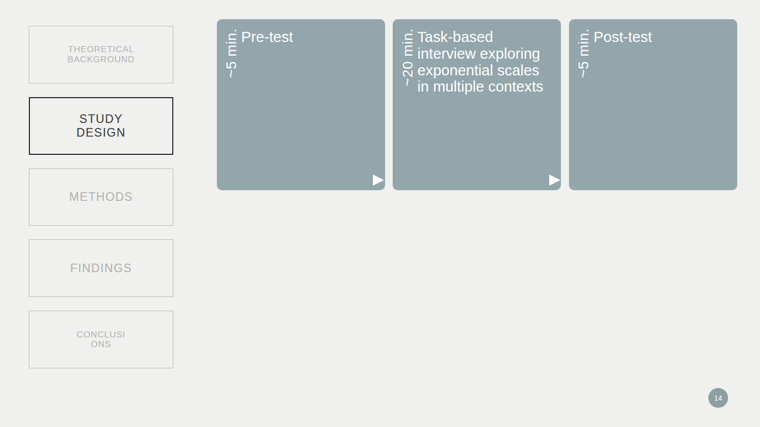Theoretical
Background
Study
Design
Methods
Findings
Conclusi
ons
~5 min. Pre-test
~20 min. Task-based interview exploring exponential scales in multiple contexts
~5 min. Post-test
14